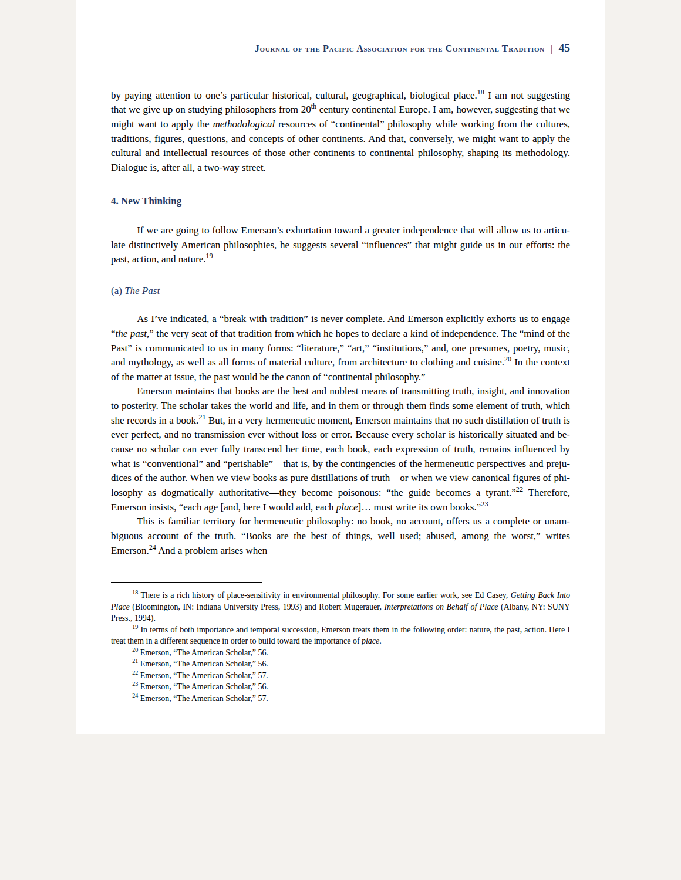Journal of the Pacific Association for the Continental Tradition | 45
by paying attention to one’s particular historical, cultural, geographical, biological place.18 I am not suggesting that we give up on studying philosophers from 20th century continental Europe. I am, however, suggesting that we might want to apply the methodological resources of “continental” philosophy while working from the cultures, traditions, figures, questions, and concepts of other continents. And that, conversely, we might want to apply the cultural and intellectual resources of those other continents to continental philosophy, shaping its methodology. Dialogue is, after all, a two-way street.
4. New Thinking
If we are going to follow Emerson’s exhortation toward a greater independence that will allow us to articulate distinctively American philosophies, he suggests several “influences” that might guide us in our efforts: the past, action, and nature.19
(a) The Past
As I’ve indicated, a “break with tradition” is never complete. And Emerson explicitly exhorts us to engage “the past,” the very seat of that tradition from which he hopes to declare a kind of independence. The “mind of the Past” is communicated to us in many forms: “literature,” “art,” “institutions,” and, one presumes, poetry, music, and mythology, as well as all forms of material culture, from architecture to clothing and cuisine.20 In the context of the matter at issue, the past would be the canon of “continental philosophy.”
Emerson maintains that books are the best and noblest means of transmitting truth, insight, and innovation to posterity. The scholar takes the world and life, and in them or through them finds some element of truth, which she records in a book.21 But, in a very hermeneutic moment, Emerson maintains that no such distillation of truth is ever perfect, and no transmission ever without loss or error. Because every scholar is historically situated and because no scholar can ever fully transcend her time, each book, each expression of truth, remains influenced by what is “conventional” and “perishable”—that is, by the contingencies of the hermeneutic perspectives and prejudices of the author. When we view books as pure distillations of truth—or when we view canonical figures of philosophy as dogmatically authoritative—they become poisonous: “the guide becomes a tyrant.”22 Therefore, Emerson insists, “each age [and, here I would add, each place]… must write its own books.”23
This is familiar territory for hermeneutic philosophy: no book, no account, offers us a complete or unambiguous account of the truth. “Books are the best of things, well used; abused, among the worst,” writes Emerson.24 And a problem arises when
18 There is a rich history of place-sensitivity in environmental philosophy. For some earlier work, see Ed Casey, Getting Back Into Place (Bloomington, IN: Indiana University Press, 1993) and Robert Mugerauer, Interpretations on Behalf of Place (Albany, NY: SUNY Press., 1994).
19 In terms of both importance and temporal succession, Emerson treats them in the following order: nature, the past, action. Here I treat them in a different sequence in order to build toward the importance of place.
20 Emerson, “The American Scholar,” 56.
21 Emerson, “The American Scholar,” 56.
22 Emerson, “The American Scholar,” 57.
23 Emerson, “The American Scholar,” 56.
24 Emerson, “The American Scholar,” 57.